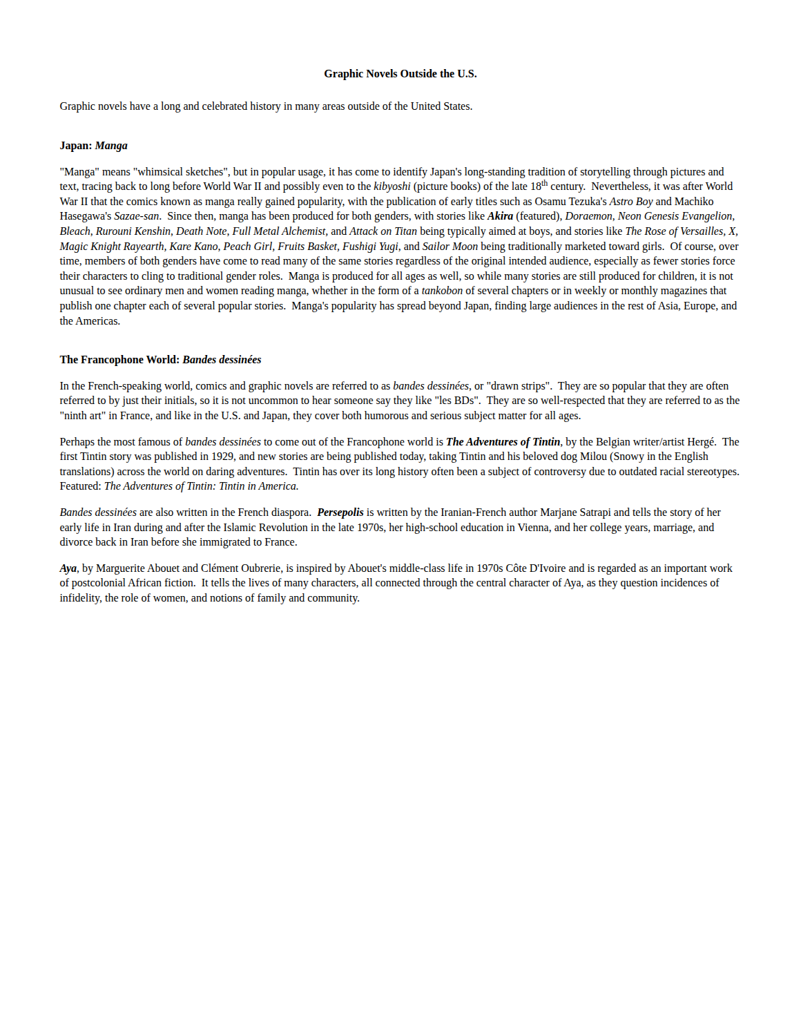Graphic Novels Outside the U.S.
Graphic novels have a long and celebrated history in many areas outside of the United States.
Japan: Manga
"Manga" means "whimsical sketches", but in popular usage, it has come to identify Japan's long-standing tradition of storytelling through pictures and text, tracing back to long before World War II and possibly even to the kibyoshi (picture books) of the late 18th century. Nevertheless, it was after World War II that the comics known as manga really gained popularity, with the publication of early titles such as Osamu Tezuka's Astro Boy and Machiko Hasegawa's Sazae-san. Since then, manga has been produced for both genders, with stories like Akira (featured), Doraemon, Neon Genesis Evangelion, Bleach, Rurouni Kenshin, Death Note, Full Metal Alchemist, and Attack on Titan being typically aimed at boys, and stories like The Rose of Versailles, X, Magic Knight Rayearth, Kare Kano, Peach Girl, Fruits Basket, Fushigi Yugi, and Sailor Moon being traditionally marketed toward girls. Of course, over time, members of both genders have come to read many of the same stories regardless of the original intended audience, especially as fewer stories force their characters to cling to traditional gender roles. Manga is produced for all ages as well, so while many stories are still produced for children, it is not unusual to see ordinary men and women reading manga, whether in the form of a tankobon of several chapters or in weekly or monthly magazines that publish one chapter each of several popular stories. Manga's popularity has spread beyond Japan, finding large audiences in the rest of Asia, Europe, and the Americas.
The Francophone World: Bandes dessinées
In the French-speaking world, comics and graphic novels are referred to as bandes dessinées, or "drawn strips". They are so popular that they are often referred to by just their initials, so it is not uncommon to hear someone say they like "les BDs". They are so well-respected that they are referred to as the "ninth art" in France, and like in the U.S. and Japan, they cover both humorous and serious subject matter for all ages.
Perhaps the most famous of bandes dessinées to come out of the Francophone world is The Adventures of Tintin, by the Belgian writer/artist Hergé. The first Tintin story was published in 1929, and new stories are being published today, taking Tintin and his beloved dog Milou (Snowy in the English translations) across the world on daring adventures. Tintin has over its long history often been a subject of controversy due to outdated racial stereotypes.
Featured: The Adventures of Tintin: Tintin in America.
Bandes dessinées are also written in the French diaspora. Persepolis is written by the Iranian-French author Marjane Satrapi and tells the story of her early life in Iran during and after the Islamic Revolution in the late 1970s, her high-school education in Vienna, and her college years, marriage, and divorce back in Iran before she immigrated to France.
Aya, by Marguerite Abouet and Clément Oubrerie, is inspired by Abouet's middle-class life in 1970s Côte D'Ivoire and is regarded as an important work of postcolonial African fiction. It tells the lives of many characters, all connected through the central character of Aya, as they question incidences of infidelity, the role of women, and notions of family and community.